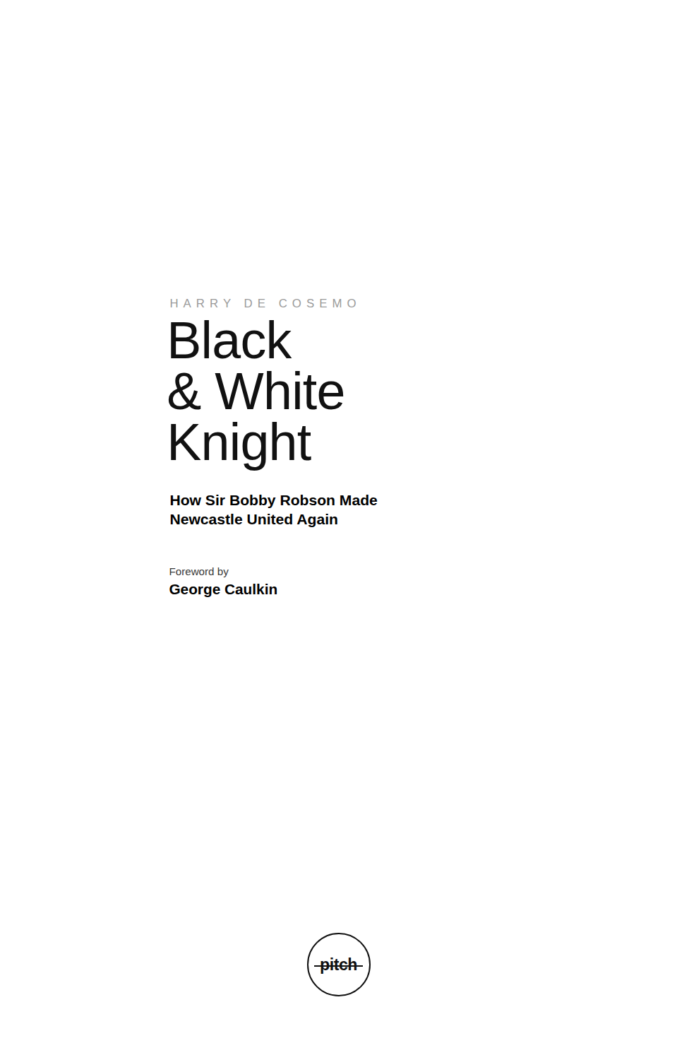Harry de Cosemo
Black & White Knight
How Sir Bobby Robson Made Newcastle United Again
Foreword by George Caulkin
pitch